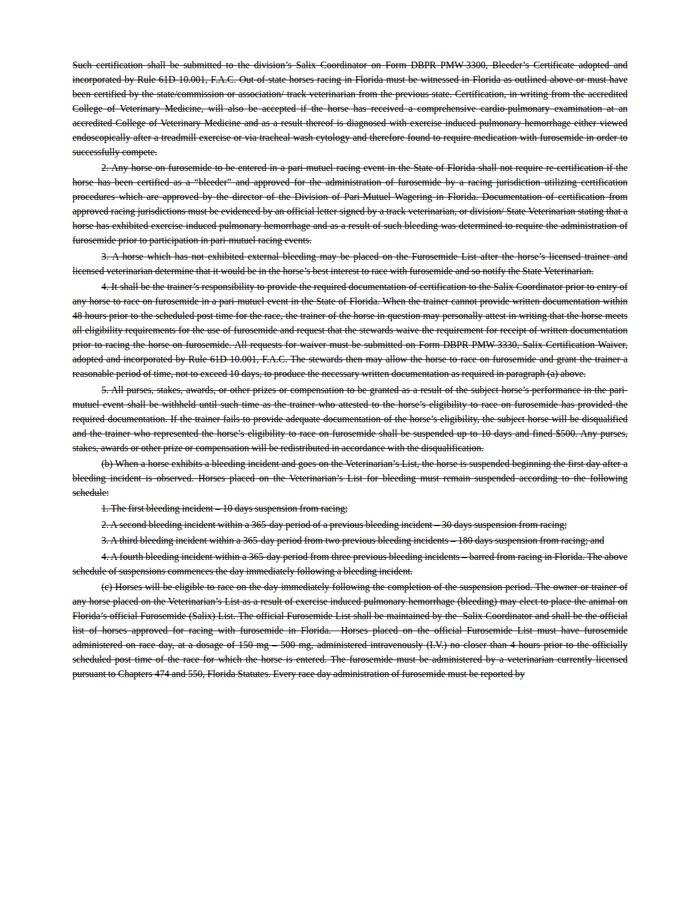Such certification shall be submitted to the division’s Salix Coordinator on Form DBPR PMW-3300, Bleeder’s Certificate adopted and incorporated by Rule 61D-10.001, F.A.C. Out-of-state horses racing in Florida must be witnessed in Florida as outlined above or must have been certified by the state/commission or association/ track veterinarian from the previous state. Certification, in writing from the accredited College of Veterinary Medicine, will also be accepted if the horse has received a comprehensive cardio-pulmonary examination at an accredited College of Veterinary Medicine and as a result thereof is diagnosed with exercise induced pulmonary hemorrhage either viewed endoscopically after a treadmill exercise or via tracheal wash cytology and therefore found to require medication with furosemide in order to successfully compete.
2. Any horse on furosemide to be entered in a pari-mutuel racing event in the State of Florida shall not require re-certification if the horse has been certified as a “bleeder” and approved for the administration of furosemide by a racing jurisdiction utilizing certification procedures which are approved by the director of the Division of Pari-Mutuel Wagering in Florida. Documentation of certification from approved racing jurisdictions must be evidenced by an official letter signed by a track veterinarian, or division/ State Veterinarian stating that a horse has exhibited exercise induced pulmonary hemorrhage and as a result of such bleeding was determined to require the administration of furosemide prior to participation in pari-mutuel racing events.
3. A horse which has not exhibited external bleeding may be placed on the Furosemide List after the horse’s licensed trainer and licensed veterinarian determine that it would be in the horse’s best interest to race with furosemide and so notify the State Veterinarian.
4. It shall be the trainer’s responsibility to provide the required documentation of certification to the Salix Coordinator prior to entry of any horse to race on furosemide in a pari-mutuel event in the State of Florida. When the trainer cannot provide written documentation within 48 hours prior to the scheduled post time for the race, the trainer of the horse in question may personally attest in writing that the horse meets all eligibility requirements for the use of furosemide and request that the stewards waive the requirement for receipt of written documentation prior to racing the horse on furosemide. All requests for waiver must be submitted on Form DBPR PMW-3330, Salix Certification Waiver, adopted and incorporated by Rule 61D-10.001, F.A.C. The stewards then may allow the horse to race on furosemide and grant the trainer a reasonable period of time, not to exceed 10 days, to produce the necessary written documentation as required in paragraph (a) above.
5. All purses, stakes, awards, or other prizes or compensation to be granted as a result of the subject horse’s performance in the pari-mutuel event shall be withheld until such time as the trainer who attested to the horse’s eligibility to race on furosemide has provided the required documentation. If the trainer fails to provide adequate documentation of the horse’s eligibility, the subject horse will be disqualified and the trainer who represented the horse’s eligibility to race on furosemide shall be suspended up to 10 days and fined $500. Any purses, stakes, awards or other prize or compensation will be redistributed in accordance with the disqualification.
(b) When a horse exhibits a bleeding incident and goes on the Veterinarian’s List, the horse is suspended beginning the first day after a bleeding incident is observed. Horses placed on the Veterinarian’s List for bleeding must remain suspended according to the following schedule:
1. The first bleeding incident – 10 days suspension from racing;
2. A second bleeding incident within a 365-day period of a previous bleeding incident – 30 days suspension from racing;
3. A third bleeding incident within a 365-day period from two previous bleeding incidents – 180 days suspension from racing; and
4. A fourth bleeding incident within a 365-day period from three previous bleeding incidents – barred from racing in Florida. The above schedule of suspensions commences the day immediately following a bleeding incident.
(c) Horses will be eligible to race on the day immediately following the completion of the suspension period. The owner or trainer of any horse placed on the Veterinarian’s List as a result of exercise induced pulmonary hemorrhage (bleeding) may elect to place the animal on Florida’s official Furosemide (Salix) List. The official Furosemide List shall be maintained by the Salix Coordinator and shall be the official list of horses approved for racing with furosemide in Florida. Horses placed on the official Furosemide List must have furosemide administered on race day, at a dosage of 150 mg – 500 mg, administered intravenously (I.V.) no closer than 4 hours prior to the officially scheduled post time of the race for which the horse is entered. The furosemide must be administered by a veterinarian currently licensed pursuant to Chapters 474 and 550, Florida Statutes. Every race day administration of furosemide must be reported by